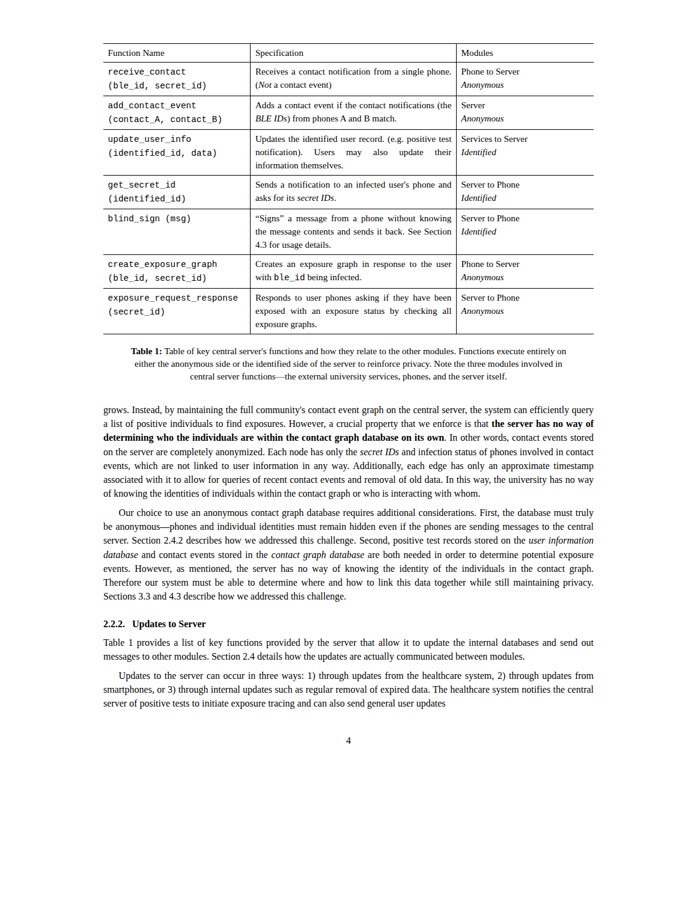| Function Name | Specification | Modules |
| --- | --- | --- |
| receive_contact (ble_id, secret_id) | Receives a contact notification from a single phone. ( Not a contact event) | Phone to Server Anonymous |
| add_contact_event (contact_A, contact_B) | Adds a contact event if the contact notifications (the BLE IDs ) from phones A and B match. | Server Anonymous |
| update_user_info (identified_id, data) | Updates the identified user record. (e.g. positive test notification). Users may also update their information themselves. | Services to Server Identified |
| get_secret_id (identified_id) | Sends a notification to an infected user's phone and asks for its secret IDs . | Server to Phone Identified |
| blind_sign (msg) | “Signs” a message from a phone without knowing the message contents and sends it back. See Section 4.3 for usage details. | Server to Phone Identified |
| create_exposure_graph (ble_id, secret_id) | Creates an exposure graph in response to the user with ble_id being infected. | Phone to Server Anonymous |
| exposure_request_response (secret_id) | Responds to user phones asking if they have been exposed with an exposure status by checking all exposure graphs. | Server to Phone Anonymous |
Table 1: Table of key central server's functions and how they relate to the other modules. Functions execute entirely on either the anonymous side or the identified side of the server to reinforce privacy. Note the three modules involved in central server functions—the external university services, phones, and the server itself.
grows. Instead, by maintaining the full community's contact event graph on the central server, the system can efficiently query a list of positive individuals to find exposures. However, a crucial property that we enforce is that the server has no way of determining who the individuals are within the contact graph database on its own. In other words, contact events stored on the server are completely anonymized. Each node has only the secret IDs and infection status of phones involved in contact events, which are not linked to user information in any way. Additionally, each edge has only an approximate timestamp associated with it to allow for queries of recent contact events and removal of old data. In this way, the university has no way of knowing the identities of individuals within the contact graph or who is interacting with whom.
Our choice to use an anonymous contact graph database requires additional considerations. First, the database must truly be anonymous—phones and individual identities must remain hidden even if the phones are sending messages to the central server. Section 2.4.2 describes how we addressed this challenge. Second, positive test records stored on the user information database and contact events stored in the contact graph database are both needed in order to determine potential exposure events. However, as mentioned, the server has no way of knowing the identity of the individuals in the contact graph. Therefore our system must be able to determine where and how to link this data together while still maintaining privacy. Sections 3.3 and 4.3 describe how we addressed this challenge.
2.2.2. Updates to Server
Table 1 provides a list of key functions provided by the server that allow it to update the internal databases and send out messages to other modules. Section 2.4 details how the updates are actually communicated between modules.
Updates to the server can occur in three ways: 1) through updates from the healthcare system, 2) through updates from smartphones, or 3) through internal updates such as regular removal of expired data. The healthcare system notifies the central server of positive tests to initiate exposure tracing and can also send general user updates
4